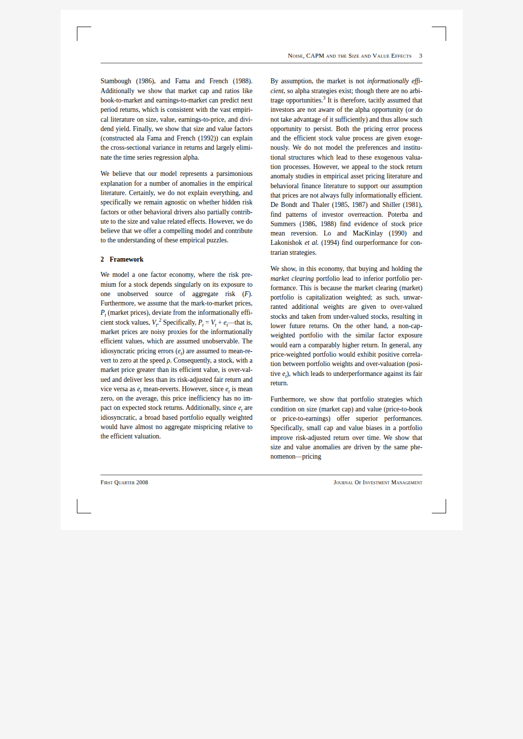Noise, CAPM and the Size and Value Effects3
Stambough (1986), and Fama and French (1988). Additionally we show that market cap and ratios like book-to-market and earnings-to-market can predict next period returns, which is consistent with the vast empirical literature on size, value, earnings-to-price, and dividend yield. Finally, we show that size and value factors (constructed ala Fama and French (1992)) can explain the cross-sectional variance in returns and largely eliminate the time series regression alpha.
We believe that our model represents a parsimonious explanation for a number of anomalies in the empirical literature. Certainly, we do not explain everything, and specifically we remain agnostic on whether hidden risk factors or other behavioral drivers also partially contribute to the size and value related effects. However, we do believe that we offer a compelling model and contribute to the understanding of these empirical puzzles.
2 Framework
We model a one factor economy, where the risk premium for a stock depends singularly on its exposure to one unobserved source of aggregate risk (F). Furthermore, we assume that the mark-to-market prices, Pt (market prices), deviate from the informationally efficient stock values, Vt.2 Specifically, Pt = Vt + et—that is, market prices are noisy proxies for the informationally efficient values, which are assumed unobservable. The idiosyncratic pricing errors (et) are assumed to mean-revert to zero at the speed ρ. Consequently, a stock, with a market price greater than its efficient value, is over-valued and deliver less than its risk-adjusted fair return and vice versa as et mean-reverts. However, since et is mean zero, on the average, this price inefficiency has no impact on expected stock returns. Additionally, since et are idiosyncratic, a broad based portfolio equally weighted would have almost no aggregate mispricing relative to the efficient valuation.
By assumption, the market is not informationally efficient, so alpha strategies exist; though there are no arbitrage opportunities.3 It is therefore, tacitly assumed that investors are not aware of the alpha opportunity (or do not take advantage of it sufficiently) and thus allow such opportunity to persist. Both the pricing error process and the efficient stock value process are given exogenously. We do not model the preferences and institutional structures which lead to these exogenous valuation processes. However, we appeal to the stock return anomaly studies in empirical asset pricing literature and behavioral finance literature to support our assumption that prices are not always fully informationally efficient. De Bondt and Thaler (1985, 1987) and Shiller (1981), find patterns of investor overreaction. Poterba and Summers (1986, 1988) find evidence of stock price mean reversion. Lo and MacKinlay (1990) and Lakonishok et al. (1994) find ourperformance for contrarian strategies.
We show, in this economy, that buying and holding the market clearing portfolio lead to inferior portfolio performance. This is because the market clearing (market) portfolio is capitalization weighted; as such, unwarranted additional weights are given to over-valued stocks and taken from under-valued stocks, resulting in lower future returns. On the other hand, a non-cap-weighted portfolio with the similar factor exposure would earn a comparably higher return. In general, any price-weighted portfolio would exhibit positive correlation between portfolio weights and over-valuation (positive et), which leads to underperformance against its fair return.
Furthermore, we show that portfolio strategies which condition on size (market cap) and value (price-to-book or price-to-earnings) offer superior performances. Specifically, small cap and value biases in a portfolio improve risk-adjusted return over time. We show that size and value anomalies are driven by the same phenomenon—pricing
First Quarter 2008 Journal Of Investment Management